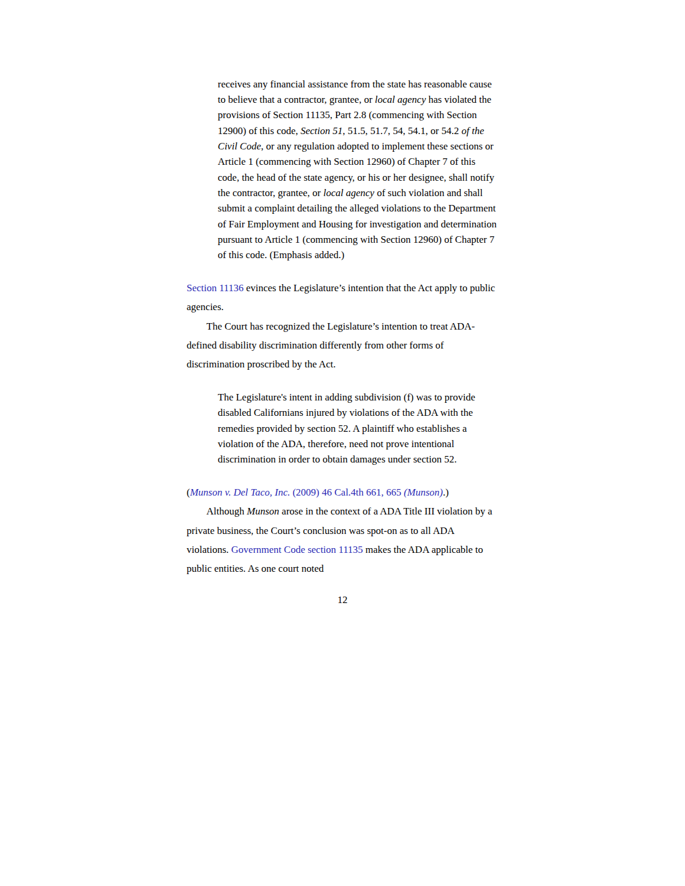receives any financial assistance from the state has reasonable cause to believe that a contractor, grantee, or local agency has violated the provisions of Section 11135, Part 2.8 (commencing with Section 12900) of this code, Section 51, 51.5, 51.7, 54, 54.1, or 54.2 of the Civil Code, or any regulation adopted to implement these sections or Article 1 (commencing with Section 12960) of Chapter 7 of this code, the head of the state agency, or his or her designee, shall notify the contractor, grantee, or local agency of such violation and shall submit a complaint detailing the alleged violations to the Department of Fair Employment and Housing for investigation and determination pursuant to Article 1 (commencing with Section 12960) of Chapter 7 of this code. (Emphasis added.)
Section 11136 evinces the Legislature’s intention that the Act apply to public agencies.
The Court has recognized the Legislature’s intention to treat ADA-defined disability discrimination differently from other forms of discrimination proscribed by the Act.
The Legislature's intent in adding subdivision (f) was to provide disabled Californians injured by violations of the ADA with the remedies provided by section 52. A plaintiff who establishes a violation of the ADA, therefore, need not prove intentional discrimination in order to obtain damages under section 52.
(Munson v. Del Taco, Inc. (2009) 46 Cal.4th 661, 665 (Munson).)
Although Munson arose in the context of a ADA Title III violation by a private business, the Court’s conclusion was spot-on as to all ADA violations. Government Code section 11135 makes the ADA applicable to public entities. As one court noted
12